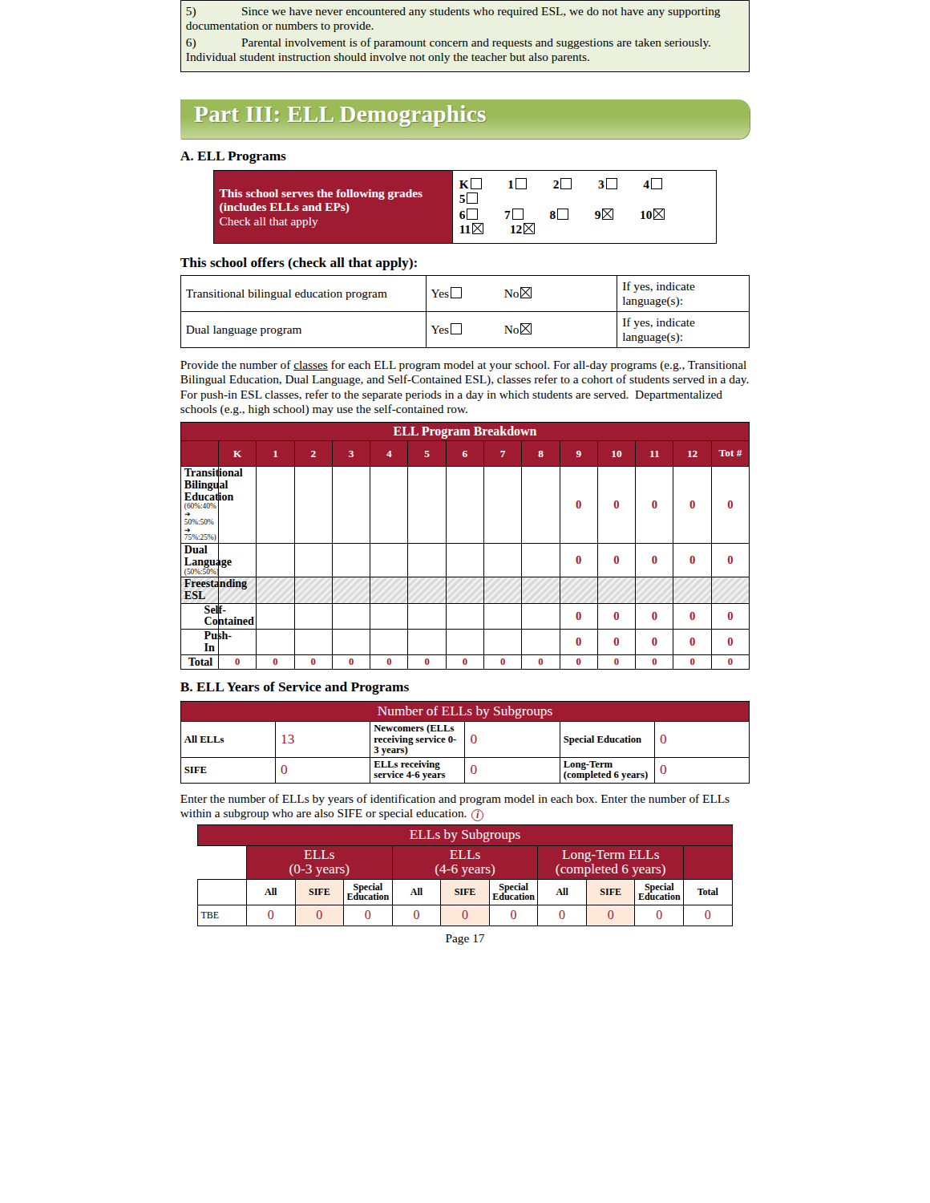5) Since we have never encountered any students who required ESL, we do not have any supporting documentation or numbers to provide.
6) Parental involvement is of paramount concern and requests and suggestions are taken seriously. Individual student instruction should involve not only the teacher but also parents.
Part III: ELL Demographics
A. ELL Programs
| This school serves the following grades (includes ELLs and EPs) Check all that apply | K 1 2 3 4 5 6 7 8 9 10 11 12 |
This school offers (check all that apply):
| Transitional bilingual education program | Yes No | If yes, indicate language(s): |
| Dual language program | Yes No | If yes, indicate language(s): |
Provide the number of classes for each ELL program model at your school. For all-day programs (e.g., Transitional Bilingual Education, Dual Language, and Self-Contained ESL), classes refer to a cohort of students served in a day. For push-in ESL classes, refer to the separate periods in a day in which students are served. Departmentalized schools (e.g., high school) may use the self-contained row.
| ELL Program Breakdown |
| --- |
| | K | 1 | 2 | 3 | 4 | 5 | 6 | 7 | 8 | 9 | 10 | 11 | 12 | Tot # |
| Transitional Bilingual Education (60%:40% ➔ 50%:50% ➔ 75%:25%) | | | | | | | | | | 0 | 0 | 0 | 0 | 0 |
| Dual Language (50%:50%) | | | | | | | | | | 0 | 0 | 0 | 0 | 0 |
| Freestanding ESL | | | | | | | | | | | | | | |
| Self-Contained | | | | | | | | | | 0 | 0 | 0 | 0 | 0 |
| Push-In | | | | | | | | | | 0 | 0 | 0 | 0 | 0 |
| Total | 0 | 0 | 0 | 0 | 0 | 0 | 0 | 0 | 0 | 0 | 0 | 0 | 0 | 0 |
B. ELL Years of Service and Programs
| Number of ELLs by Subgroups |
| All ELLs | 13 | Newcomers (ELLs receiving service 0-3 years) | 0 | Special Education | 0 |
| SIFE | 0 | ELLs receiving service 4-6 years | 0 | Long-Term (completed 6 years) | 0 |
Enter the number of ELLs by years of identification and program model in each box. Enter the number of ELLs within a subgroup who are also SIFE or special education. i
| ELLs by Subgroups |
| | ELLs (0-3 years) | ELLs (4-6 years) | Long-Term ELLs (completed 6 years) | |
| | All | SIFE | Special Education | All | SIFE | Special Education | All | SIFE | Special Education | Total |
| TBE | 0 | 0 | 0 | 0 | 0 | 0 | 0 | 0 | 0 | 0 |
Page 17